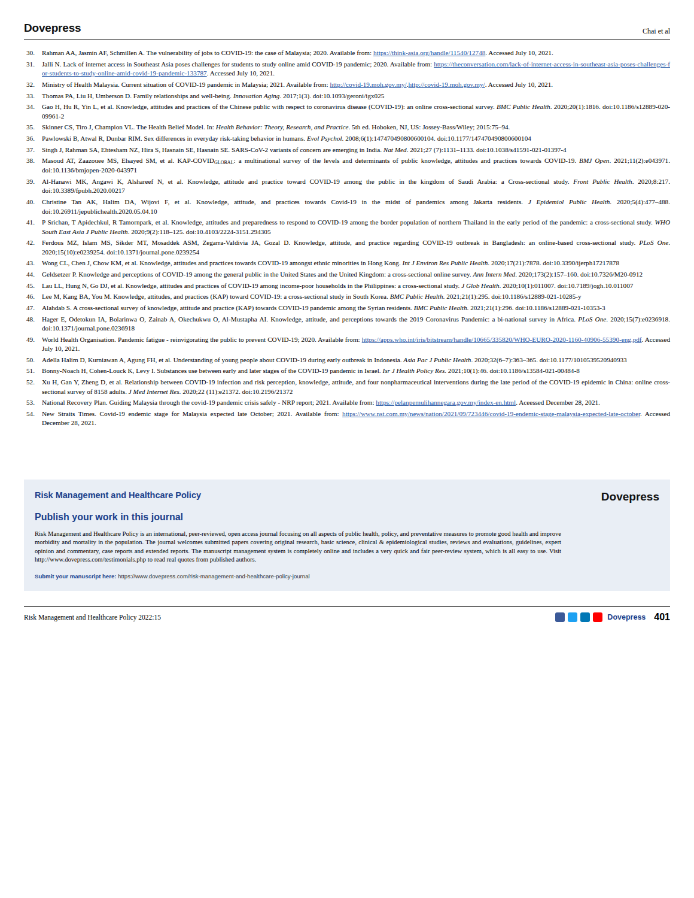Dovepress
Chai et al
30. Rahman AA, Jasmin AF, Schmillen A. The vulnerability of jobs to COVID-19: the case of Malaysia; 2020. Available from: https://think-asia.org/handle/11540/12748. Accessed July 10, 2021.
31. Jalli N. Lack of internet access in Southeast Asia poses challenges for students to study online amid COVID-19 pandemic; 2020. Available from: https://theconversation.com/lack-of-internet-access-in-southeast-asia-poses-challenges-for-students-to-study-online-amid-covid-19-pandemic-133787. Accessed July 10, 2021.
32. Ministry of Health Malaysia. Current situation of COVID-19 pandemic in Malaysia; 2021. Available from: http://covid-19.moh.gov.my/.http://covid-19.moh.gov.my/. Accessed July 10, 2021.
33. Thomas PA, Liu H, Umberson D. Family relationships and well-being. Innovation Aging. 2017;1(3). doi:10.1093/geroni/igx025
34. Gao H, Hu R, Yin L, et al. Knowledge, attitudes and practices of the Chinese public with respect to coronavirus disease (COVID-19): an online cross-sectional survey. BMC Public Health. 2020;20(1):1816. doi:10.1186/s12889-020-09961-2
35. Skinner CS, Tiro J, Champion VL. The Health Belief Model. In: Health Behavior: Theory, Research, and Practice. 5th ed. Hoboken, NJ, US: Jossey-Bass/Wiley; 2015:75–94.
36. Pawlowski B, Atwal R, Dunbar RIM. Sex differences in everyday risk-taking behavior in humans. Evol Psychol. 2008;6(1):147470490800600104. doi:10.1177/147470490800600104
37. Singh J, Rahman SA, Ehtesham NZ, Hira S, Hasnain SE, Hasnain SE. SARS-CoV-2 variants of concern are emerging in India. Nat Med. 2021;27 (7):1131–1133. doi:10.1038/s41591-021-01397-4
38. Masoud AT, Zaazouee MS, Elsayed SM, et al. KAP-COVIDGLOBAL: a multinational survey of the levels and determinants of public knowledge, attitudes and practices towards COVID-19. BMJ Open. 2021;11(2):e043971. doi:10.1136/bmjopen-2020-043971
39. Al-Hanawi MK, Angawi K, Alshareef N, et al. Knowledge, attitude and practice toward COVID-19 among the public in the kingdom of Saudi Arabia: a Cross-sectional study. Front Public Health. 2020;8:217. doi:10.3389/fpubh.2020.00217
40. Christine Tan AK, Halim DA, Wijovi F, et al. Knowledge, attitude, and practices towards Covid-19 in the midst of pandemics among Jakarta residents. J Epidemiol Public Health. 2020;5(4):477–488. doi:10.26911/jepublichealth.2020.05.04.10
41. P Srichan, T Apidechkul, R Tamornpark, et al. Knowledge, attitudes and preparedness to respond to COVID-19 among the border population of northern Thailand in the early period of the pandemic: a cross-sectional study. WHO South East Asia J Public Health. 2020;9(2):118–125. doi:10.4103/2224-3151.294305
42. Ferdous MZ, Islam MS, Sikder MT, Mosaddek ASM, Zegarra-Valdivia JA, Gozal D. Knowledge, attitude, and practice regarding COVID-19 outbreak in Bangladesh: an online-based cross-sectional study. PLoS One. 2020;15(10):e0239254. doi:10.1371/journal.pone.0239254
43. Wong CL, Chen J, Chow KM, et al. Knowledge, attitudes and practices towards COVID-19 amongst ethnic minorities in Hong Kong. Int J Environ Res Public Health. 2020;17(21):7878. doi:10.3390/ijerph17217878
44. Geldsetzer P. Knowledge and perceptions of COVID-19 among the general public in the United States and the United Kingdom: a cross-sectional online survey. Ann Intern Med. 2020;173(2):157–160. doi:10.7326/M20-0912
45. Lau LL, Hung N, Go DJ, et al. Knowledge, attitudes and practices of COVID-19 among income-poor households in the Philippines: a cross-sectional study. J Glob Health. 2020;10(1):011007. doi:10.7189/jogh.10.011007
46. Lee M, Kang BA, You M. Knowledge, attitudes, and practices (KAP) toward COVID-19: a cross-sectional study in South Korea. BMC Public Health. 2021;21(1):295. doi:10.1186/s12889-021-10285-y
47. Alahdab S. A cross-sectional survey of knowledge, attitude and practice (KAP) towards COVID-19 pandemic among the Syrian residents. BMC Public Health. 2021;21(1):296. doi:10.1186/s12889-021-10353-3
48. Hager E, Odetokun IA, Bolarinwa O, Zainab A, Okechukwu O, Al-Mustapha AI. Knowledge, attitude, and perceptions towards the 2019 Coronavirus Pandemic: a bi-national survey in Africa. PLoS One. 2020;15(7):e0236918. doi:10.1371/journal.pone.0236918
49. World Health Organisation. Pandemic fatigue - reinvigorating the public to prevent COVID-19; 2020. Available from: https://apps.who.int/iris/bitstream/handle/10665/335820/WHO-EURO-2020-1160-40906-55390-eng.pdf. Accessed July 10, 2021.
50. Adella Halim D, Kurniawan A, Agung FH, et al. Understanding of young people about COVID-19 during early outbreak in Indonesia. Asia Pac J Public Health. 2020;32(6–7):363–365. doi:10.1177/1010539520940933
51. Bonny-Noach H, Cohen-Louck K, Levy I. Substances use between early and later stages of the COVID-19 pandemic in Israel. Isr J Health Policy Res. 2021;10(1):46. doi:10.1186/s13584-021-00484-8
52. Xu H, Gan Y, Zheng D, et al. Relationship between COVID-19 infection and risk perception, knowledge, attitude, and four nonpharmaceutical interventions during the late period of the COVID-19 epidemic in China: online cross-sectional survey of 8158 adults. J Med Internet Res. 2020;22 (11):e21372. doi:10.2196/21372
53. National Recovery Plan. Guiding Malaysia through the covid-19 pandemic crisis safely - NRP report; 2021. Available from: https://pelanpemulihannegara.gov.my/index-en.html. Aceessed December 28, 2021.
54. New Straits Times. Covid-19 endemic stage for Malaysia expected late October; 2021. Available from: https://www.nst.com.my/news/nation/2021/09/723446/covid-19-endemic-stage-malaysia-expected-late-october. Accessed December 28, 2021.
Risk Management and Healthcare Policy
Dovepress
Publish your work in this journal
Risk Management and Healthcare Policy is an international, peer-reviewed, open access journal focusing on all aspects of public health, policy, and preventative measures to promote good health and improve morbidity and mortality in the population. The journal welcomes submitted papers covering original research, basic science, clinical & epidemiological studies, reviews and evaluations, guidelines, expert opinion and commentary, case reports and extended reports. The manuscript management system is completely online and includes a very quick and fair peer-review system, which is all easy to use. Visit http://www.dovepress.com/testimonials.php to read real quotes from published authors.
Submit your manuscript here: https://www.dovepress.com/risk-management-and-healthcare-policy-journal
Risk Management and Healthcare Policy 2022:15
Dovepress 401